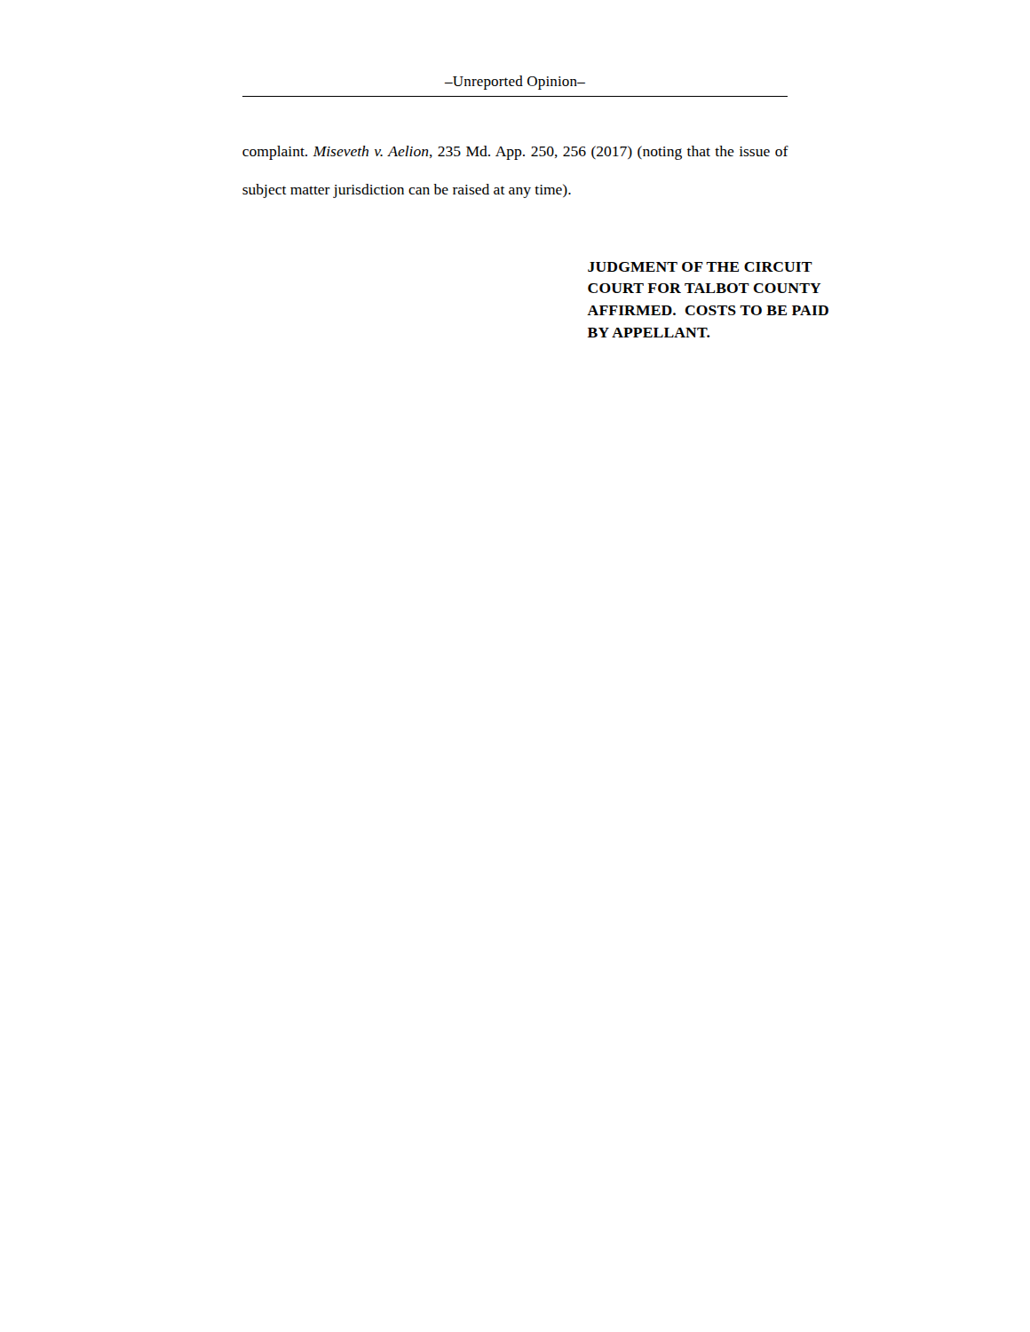–Unreported Opinion–
complaint. Miseveth v. Aelion, 235 Md. App. 250, 256 (2017) (noting that the issue of subject matter jurisdiction can be raised at any time).
JUDGMENT OF THE CIRCUIT COURT FOR TALBOT COUNTY AFFIRMED. COSTS TO BE PAID BY APPELLANT.